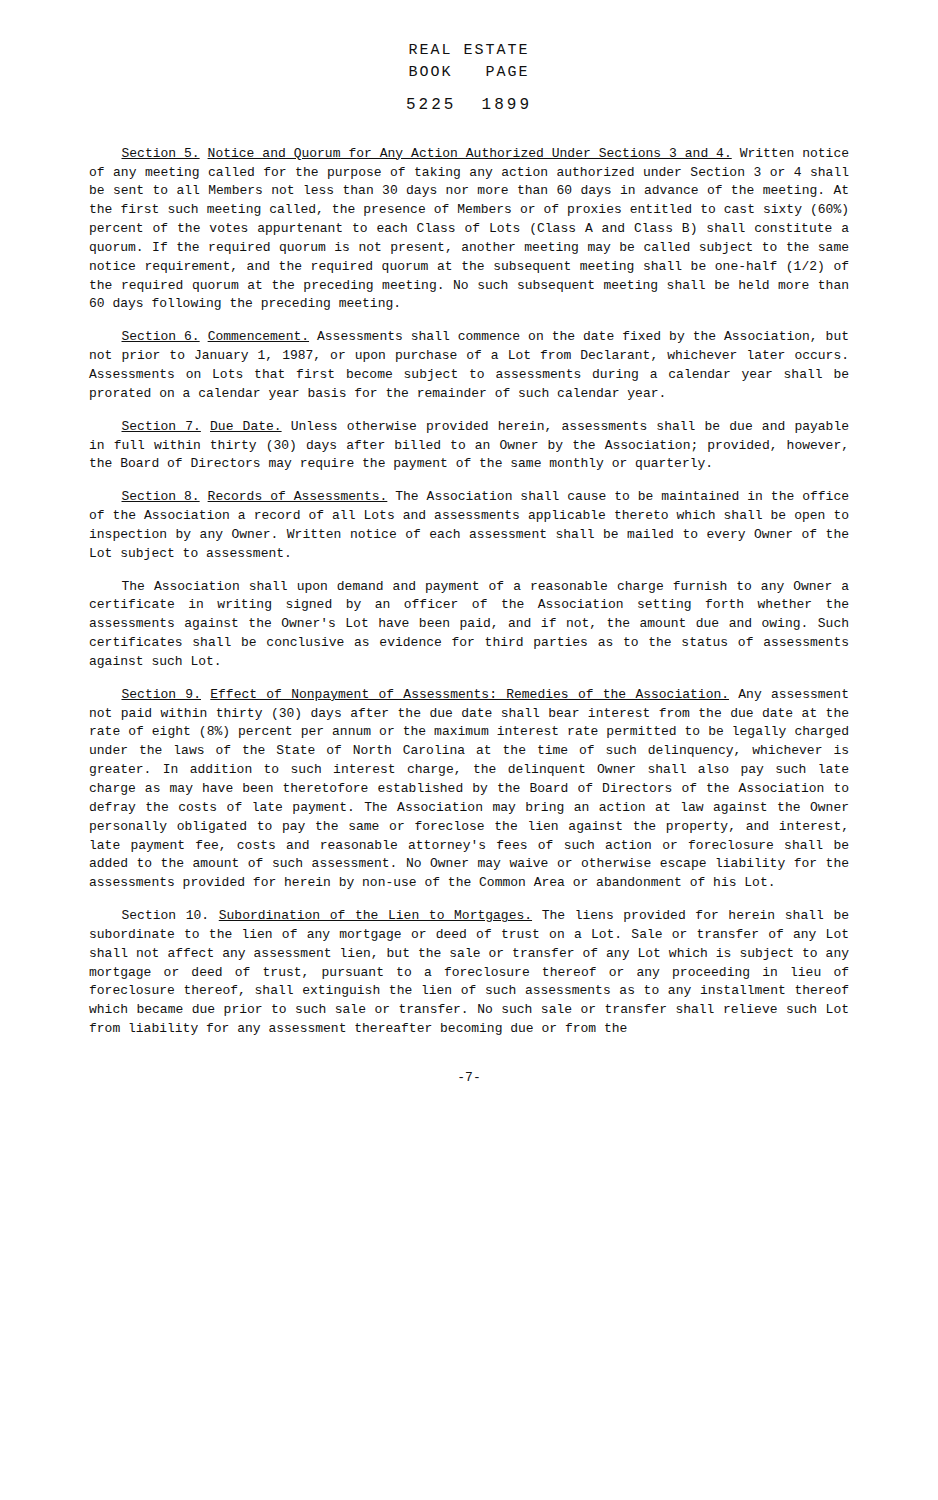REAL ESTATE
BOOK PAGE
5225 1899
Section 5. Notice and Quorum for Any Action Authorized Under Sections 3 and 4. Written notice of any meeting called for the purpose of taking any action authorized under Section 3 or 4 shall be sent to all Members not less than 30 days nor more than 60 days in advance of the meeting. At the first such meeting called, the presence of Members or of proxies entitled to cast sixty (60%) percent of the votes appurtenant to each Class of Lots (Class A and Class B) shall constitute a quorum. If the required quorum is not present, another meeting may be called subject to the same notice requirement, and the required quorum at the subsequent meeting shall be one-half (1/2) of the required quorum at the preceding meeting. No such subsequent meeting shall be held more than 60 days following the preceding meeting.
Section 6. Commencement. Assessments shall commence on the date fixed by the Association, but not prior to January 1, 1987, or upon purchase of a Lot from Declarant, whichever later occurs. Assessments on Lots that first become subject to assessments during a calendar year shall be prorated on a calendar year basis for the remainder of such calendar year.
Section 7. Due Date. Unless otherwise provided herein, assessments shall be due and payable in full within thirty (30) days after billed to an Owner by the Association; provided, however, the Board of Directors may require the payment of the same monthly or quarterly.
Section 8. Records of Assessments. The Association shall cause to be maintained in the office of the Association a record of all Lots and assessments applicable thereto which shall be open to inspection by any Owner. Written notice of each assessment shall be mailed to every Owner of the Lot subject to assessment.
The Association shall upon demand and payment of a reasonable charge furnish to any Owner a certificate in writing signed by an officer of the Association setting forth whether the assessments against the Owner's Lot have been paid, and if not, the amount due and owing. Such certificates shall be conclusive as evidence for third parties as to the status of assessments against such Lot.
Section 9. Effect of Nonpayment of Assessments: Remedies of the Association. Any assessment not paid within thirty (30) days after the due date shall bear interest from the due date at the rate of eight (8%) percent per annum or the maximum interest rate permitted to be legally charged under the laws of the State of North Carolina at the time of such delinquency, whichever is greater. In addition to such interest charge, the delinquent Owner shall also pay such late charge as may have been theretofore established by the Board of Directors of the Association to defray the costs of late payment. The Association may bring an action at law against the Owner personally obligated to pay the same or foreclose the lien against the property, and interest, late payment fee, costs and reasonable attorney's fees of such action or foreclosure shall be added to the amount of such assessment. No Owner may waive or otherwise escape liability for the assessments provided for herein by non-use of the Common Area or abandonment of his Lot.
Section 10. Subordination of the Lien to Mortgages. The liens provided for herein shall be subordinate to the lien of any mortgage or deed of trust on a Lot. Sale or transfer of any Lot shall not affect any assessment lien, but the sale or transfer of any Lot which is subject to any mortgage or deed of trust, pursuant to a foreclosure thereof or any proceeding in lieu of foreclosure thereof, shall extinguish the lien of such assessments as to any installment thereof which became due prior to such sale or transfer. No such sale or transfer shall relieve such Lot from liability for any assessment thereafter becoming due or from the
-7-